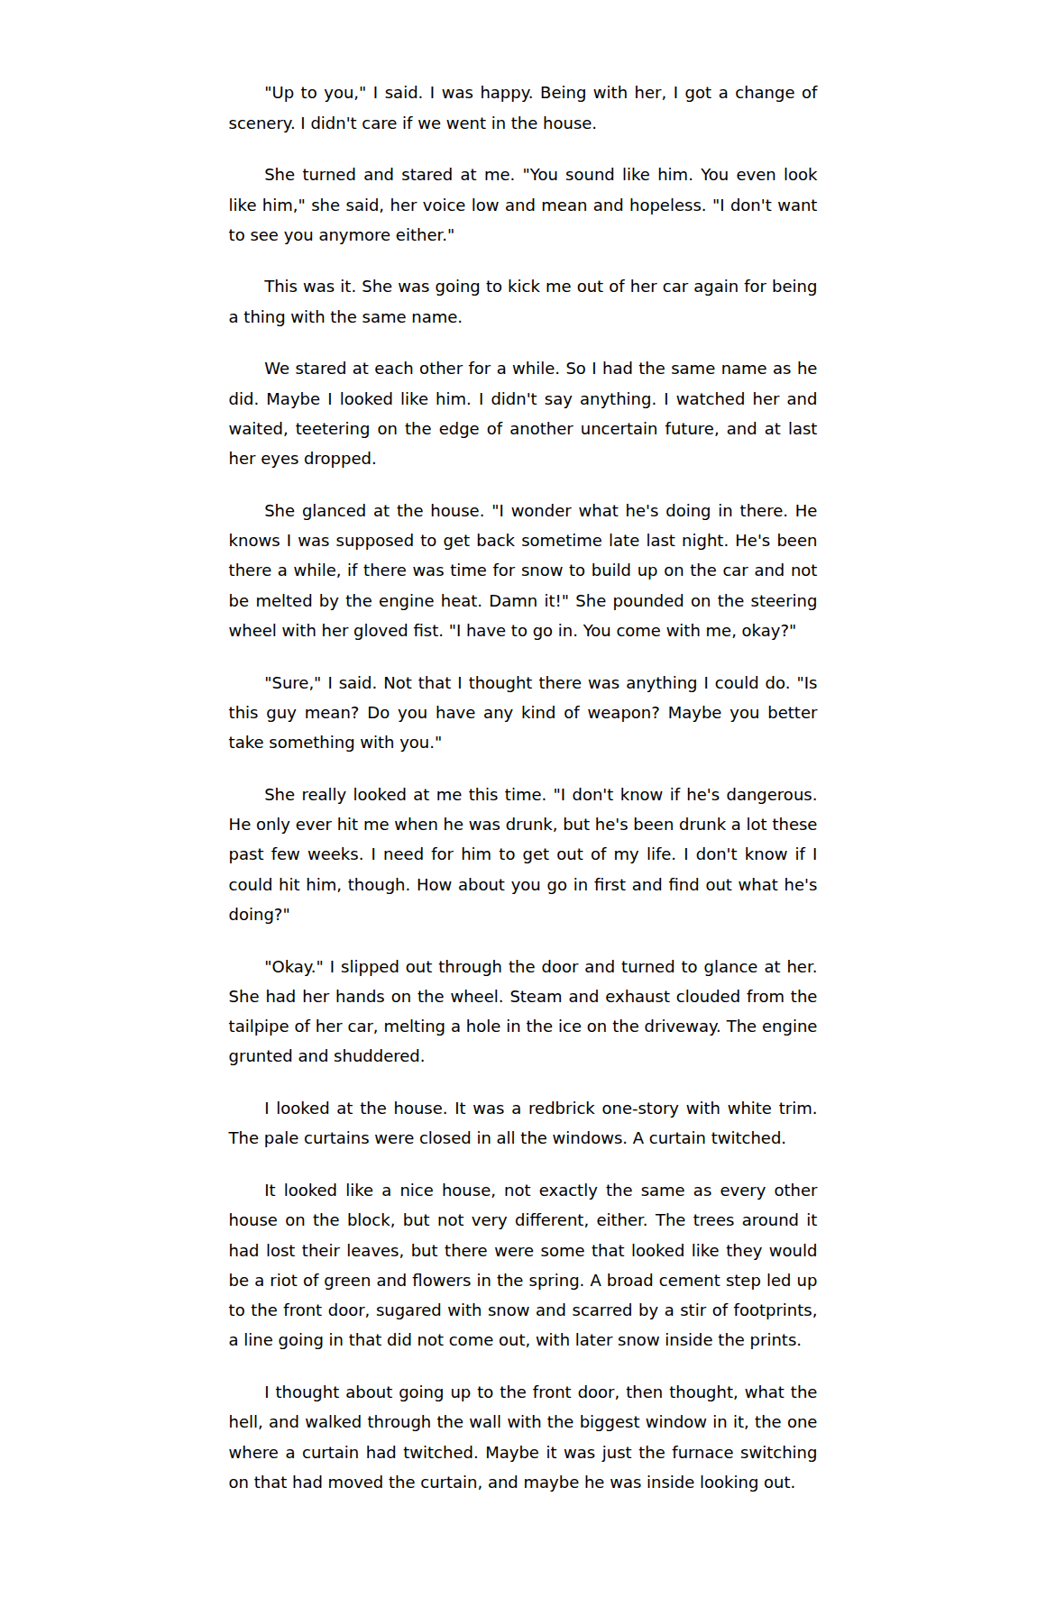"Up to you," I said. I was happy. Being with her, I got a change of scenery. I didn't care if we went in the house.
She turned and stared at me. "You sound like him. You even look like him," she said, her voice low and mean and hopeless. "I don't want to see you anymore either."
This was it. She was going to kick me out of her car again for being a thing with the same name.
We stared at each other for a while. So I had the same name as he did. Maybe I looked like him. I didn't say anything. I watched her and waited, teetering on the edge of another uncertain future, and at last her eyes dropped.
She glanced at the house. "I wonder what he's doing in there. He knows I was supposed to get back sometime late last night. He's been there a while, if there was time for snow to build up on the car and not be melted by the engine heat. Damn it!" She pounded on the steering wheel with her gloved fist. "I have to go in. You come with me, okay?"
"Sure," I said. Not that I thought there was anything I could do. "Is this guy mean? Do you have any kind of weapon? Maybe you better take something with you."
She really looked at me this time. "I don't know if he's dangerous. He only ever hit me when he was drunk, but he's been drunk a lot these past few weeks. I need for him to get out of my life. I don't know if I could hit him, though. How about you go in first and find out what he's doing?"
"Okay." I slipped out through the door and turned to glance at her. She had her hands on the wheel. Steam and exhaust clouded from the tailpipe of her car, melting a hole in the ice on the driveway. The engine grunted and shuddered.
I looked at the house. It was a redbrick one-story with white trim. The pale curtains were closed in all the windows. A curtain twitched.
It looked like a nice house, not exactly the same as every other house on the block, but not very different, either. The trees around it had lost their leaves, but there were some that looked like they would be a riot of green and flowers in the spring. A broad cement step led up to the front door, sugared with snow and scarred by a stir of footprints, a line going in that did not come out, with later snow inside the prints.
I thought about going up to the front door, then thought, what the hell, and walked through the wall with the biggest window in it, the one where a curtain had twitched. Maybe it was just the furnace switching on that had moved the curtain, and maybe he was inside looking out.